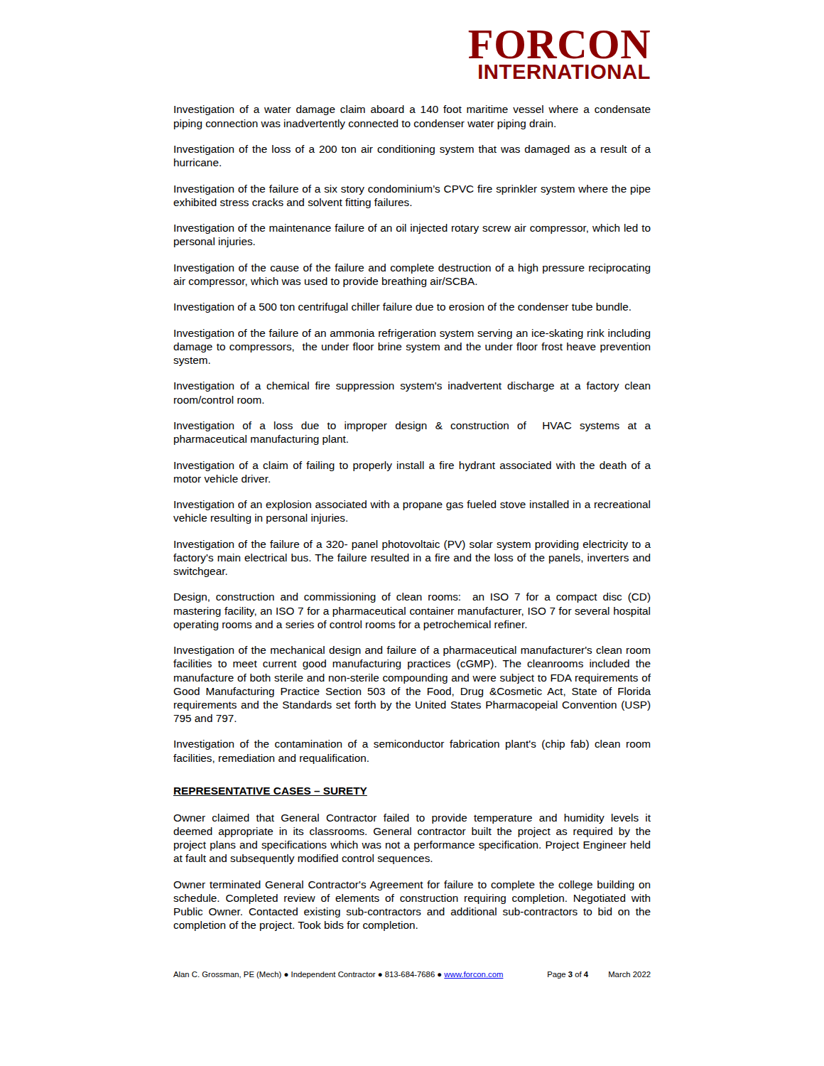FORCON INTERNATIONAL
Investigation of a water damage claim aboard a 140 foot maritime vessel where a condensate piping connection was inadvertently connected to condenser water piping drain.
Investigation of the loss of a 200 ton air conditioning system that was damaged as a result of a hurricane.
Investigation of the failure of a six story condominium’s CPVC fire sprinkler system where the pipe exhibited stress cracks and solvent fitting failures.
Investigation of the maintenance failure of an oil injected rotary screw air compressor, which led to personal injuries.
Investigation of the cause of the failure and complete destruction of a high pressure reciprocating air compressor, which was used to provide breathing air/SCBA.
Investigation of a 500 ton centrifugal chiller failure due to erosion of the condenser tube bundle.
Investigation of the failure of an ammonia refrigeration system serving an ice-skating rink including damage to compressors, the under floor brine system and the under floor frost heave prevention system.
Investigation of a chemical fire suppression system's inadvertent discharge at a factory clean room/control room.
Investigation of a loss due to improper design & construction of HVAC systems at a pharmaceutical manufacturing plant.
Investigation of a claim of failing to properly install a fire hydrant associated with the death of a motor vehicle driver.
Investigation of an explosion associated with a propane gas fueled stove installed in a recreational vehicle resulting in personal injuries.
Investigation of the failure of a 320- panel photovoltaic (PV) solar system providing electricity to a factory's main electrical bus. The failure resulted in a fire and the loss of the panels, inverters and switchgear.
Design, construction and commissioning of clean rooms: an ISO 7 for a compact disc (CD) mastering facility, an ISO 7 for a pharmaceutical container manufacturer, ISO 7 for several hospital operating rooms and a series of control rooms for a petrochemical refiner.
Investigation of the mechanical design and failure of a pharmaceutical manufacturer's clean room facilities to meet current good manufacturing practices (cGMP). The cleanrooms included the manufacture of both sterile and non-sterile compounding and were subject to FDA requirements of Good Manufacturing Practice Section 503 of the Food, Drug &Cosmetic Act, State of Florida requirements and the Standards set forth by the United States Pharmacopeial Convention (USP) 795 and 797.
Investigation of the contamination of a semiconductor fabrication plant's (chip fab) clean room facilities, remediation and requalification.
REPRESENTATIVE CASES – SURETY
Owner claimed that General Contractor failed to provide temperature and humidity levels it deemed appropriate in its classrooms. General contractor built the project as required by the project plans and specifications which was not a performance specification. Project Engineer held at fault and subsequently modified control sequences.
Owner terminated General Contractor's Agreement for failure to complete the college building on schedule. Completed review of elements of construction requiring completion. Negotiated with Public Owner. Contacted existing sub-contractors and additional sub-contractors to bid on the completion of the project. Took bids for completion.
Alan C. Grossman, PE (Mech) ● Independent Contractor ● 813-684-7686 ● www.forcon.com
Page 3 of 4
March 2022